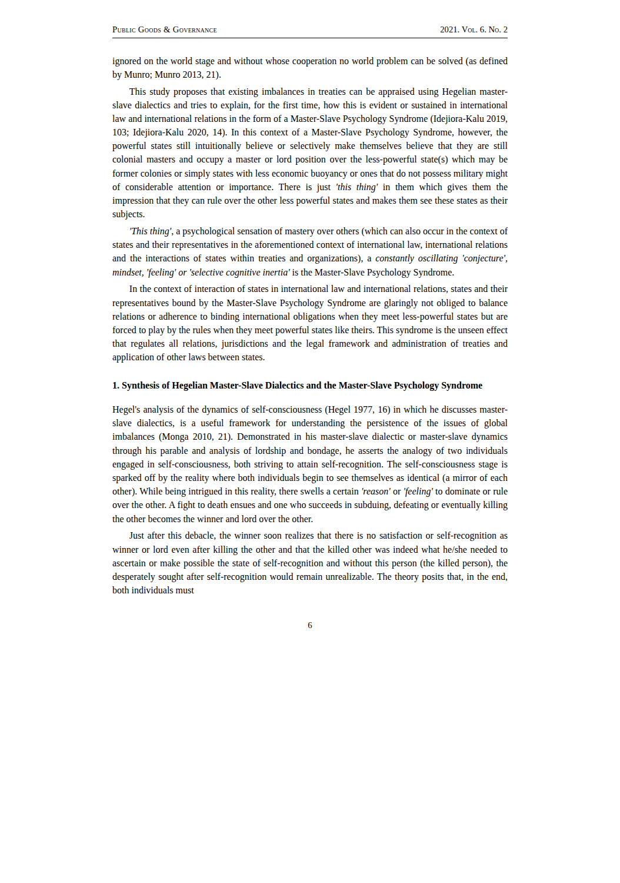Public Goods & Governance 2021. Vol. 6. No. 2
ignored on the world stage and without whose cooperation no world problem can be solved (as defined by Munro; Munro 2013, 21).
This study proposes that existing imbalances in treaties can be appraised using Hegelian master-slave dialectics and tries to explain, for the first time, how this is evident or sustained in international law and international relations in the form of a Master-Slave Psychology Syndrome (Idejiora-Kalu 2019, 103; Idejiora-Kalu 2020, 14). In this context of a Master-Slave Psychology Syndrome, however, the powerful states still intuitionally believe or selectively make themselves believe that they are still colonial masters and occupy a master or lord position over the less-powerful state(s) which may be former colonies or simply states with less economic buoyancy or ones that do not possess military might of considerable attention or importance. There is just 'this thing' in them which gives them the impression that they can rule over the other less powerful states and makes them see these states as their subjects.
'This thing', a psychological sensation of mastery over others (which can also occur in the context of states and their representatives in the aforementioned context of international law, international relations and the interactions of states within treaties and organizations), a constantly oscillating 'conjecture', mindset, 'feeling' or 'selective cognitive inertia' is the Master-Slave Psychology Syndrome.
In the context of interaction of states in international law and international relations, states and their representatives bound by the Master-Slave Psychology Syndrome are glaringly not obliged to balance relations or adherence to binding international obligations when they meet less-powerful states but are forced to play by the rules when they meet powerful states like theirs. This syndrome is the unseen effect that regulates all relations, jurisdictions and the legal framework and administration of treaties and application of other laws between states.
1. Synthesis of Hegelian Master-Slave Dialectics and the Master-Slave Psychology Syndrome
Hegel's analysis of the dynamics of self-consciousness (Hegel 1977, 16) in which he discusses master-slave dialectics, is a useful framework for understanding the persistence of the issues of global imbalances (Monga 2010, 21). Demonstrated in his master-slave dialectic or master-slave dynamics through his parable and analysis of lordship and bondage, he asserts the analogy of two individuals engaged in self-consciousness, both striving to attain self-recognition. The self-consciousness stage is sparked off by the reality where both individuals begin to see themselves as identical (a mirror of each other). While being intrigued in this reality, there swells a certain 'reason' or 'feeling' to dominate or rule over the other. A fight to death ensues and one who succeeds in subduing, defeating or eventually killing the other becomes the winner and lord over the other.
Just after this debacle, the winner soon realizes that there is no satisfaction or self-recognition as winner or lord even after killing the other and that the killed other was indeed what he/she needed to ascertain or make possible the state of self-recognition and without this person (the killed person), the desperately sought after self-recognition would remain unrealizable. The theory posits that, in the end, both individuals must
6